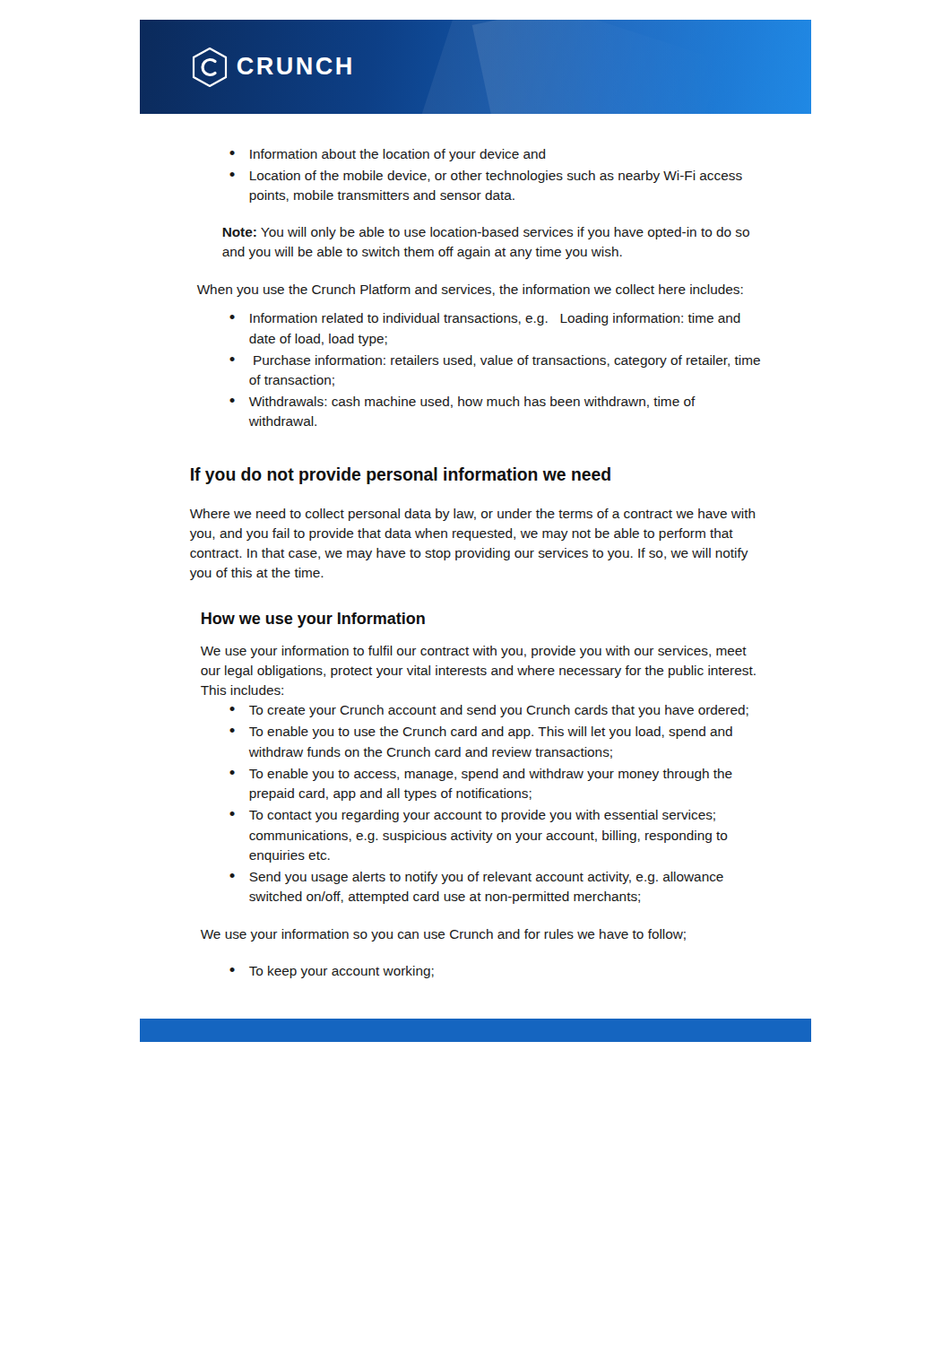CRUNCH
Information about the location of your device and
Location of the mobile device, or other technologies such as nearby Wi-Fi access points, mobile transmitters and sensor data.
Note: You will only be able to use location-based services if you have opted-in to do so and you will be able to switch them off again at any time you wish.
When you use the Crunch Platform and services, the information we collect here includes:
Information related to individual transactions, e.g. Loading information: time and date of load, load type;
Purchase information: retailers used, value of transactions, category of retailer, time of transaction;
Withdrawals: cash machine used, how much has been withdrawn, time of withdrawal.
If you do not provide personal information we need
Where we need to collect personal data by law, or under the terms of a contract we have with you, and you fail to provide that data when requested, we may not be able to perform that contract. In that case, we may have to stop providing our services to you. If so, we will notify you of this at the time.
How we use your Information
We use your information to fulfil our contract with you, provide you with our services, meet our legal obligations, protect your vital interests and where necessary for the public interest. This includes:
To create your Crunch account and send you Crunch cards that you have ordered;
To enable you to use the Crunch card and app. This will let you load, spend and withdraw funds on the Crunch card and review transactions;
To enable you to access, manage, spend and withdraw your money through the prepaid card, app and all types of notifications;
To contact you regarding your account to provide you with essential services; communications, e.g. suspicious activity on your account, billing, responding to enquiries etc.
Send you usage alerts to notify you of relevant account activity, e.g. allowance switched on/off, attempted card use at non-permitted merchants;
We use your information so you can use Crunch and for rules we have to follow;
To keep your account working;